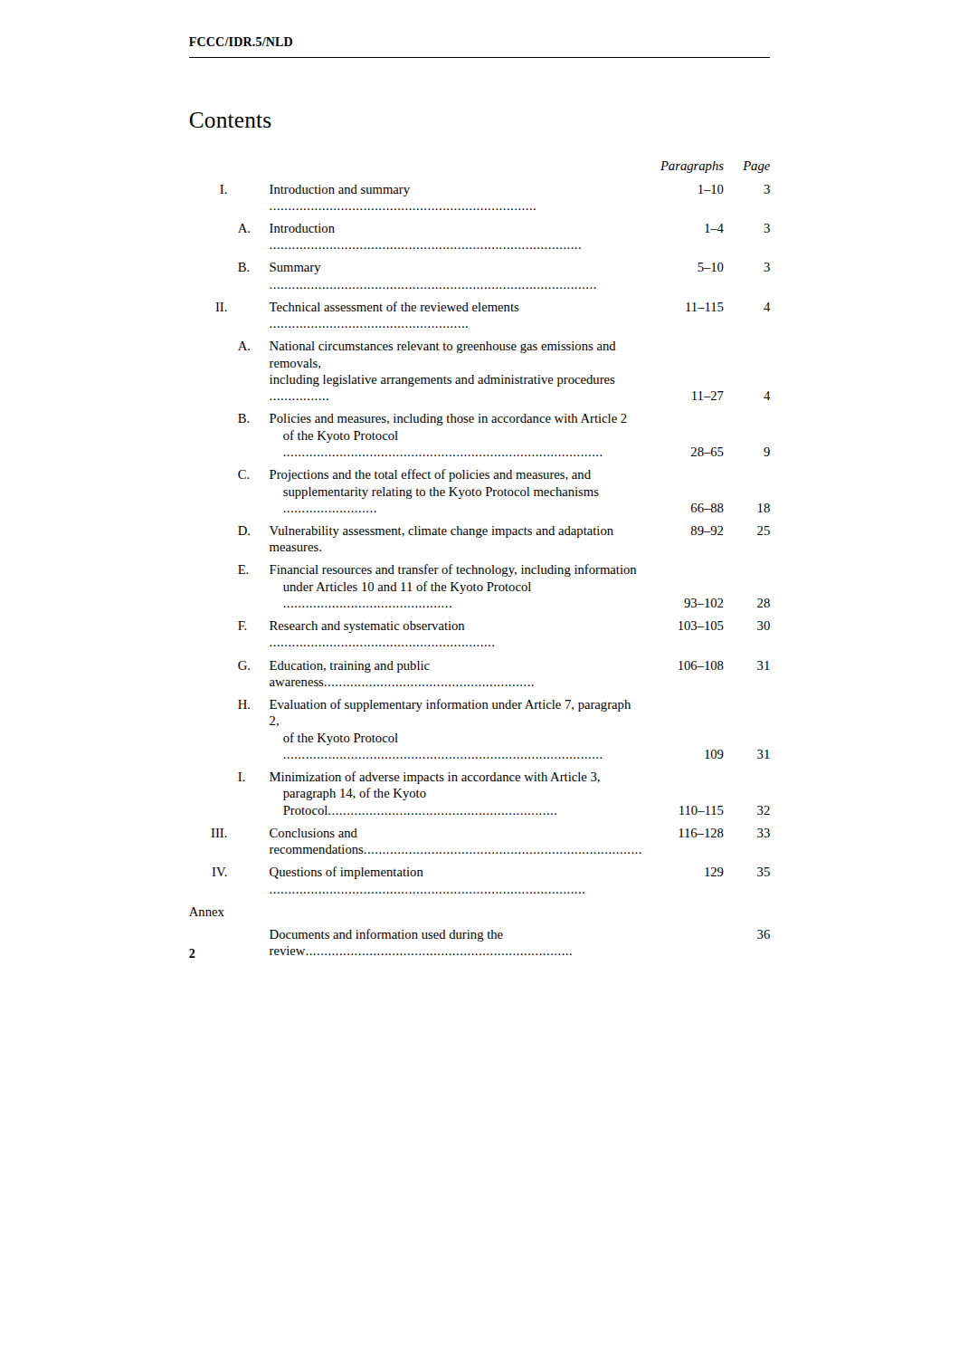FCCC/IDR.5/NLD
Contents
| | | | Paragraphs | Page |
| I. | | Introduction and summary ....................................................................... | 1–10 | 3 |
| | A. | Introduction ................................................................................... | 1–4 | 3 |
| | B. | Summary ....................................................................................... | 5–10 | 3 |
| II. | | Technical assessment of the reviewed elements ..................................................... | 11–115 | 4 |
| | A. | National circumstances relevant to greenhouse gas emissions and removals, including legislative arrangements and administrative procedures ................ | 11–27 | 4 |
| | B. | Policies and measures, including those in accordance with Article 2 of the Kyoto Protocol ..................................................................................... | 28–65 | 9 |
| | C. | Projections and the total effect of policies and measures, and supplementarity relating to the Kyoto Protocol mechanisms ......................... | 66–88 | 18 |
| | D. | Vulnerability assessment, climate change impacts and adaptation measures . | 89–92 | 25 |
| | E. | Financial resources and transfer of technology, including information under Articles 10 and 11 of the Kyoto Protocol ............................................. | 93–102 | 28 |
| | F. | Research and systematic observation ............................................................ | 103–105 | 30 |
| | G. | Education, training and public awareness ........................................................ | 106–108 | 31 |
| | H. | Evaluation of supplementary information under Article 7, paragraph 2, of the Kyoto Protocol ..................................................................................... | 109 | 31 |
| | I. | Minimization of adverse impacts in accordance with Article 3, paragraph 14, of the Kyoto Protocol ............................................................. | 110–115 | 32 |
| III. | | Conclusions and recommendations .......................................................................... | 116–128 | 33 |
| IV. | | Questions of implementation .................................................................................... | 129 | 35 |
| Annex | | | | |
| | | Documents and information used during the review ....................................................................... | | 36 |
2